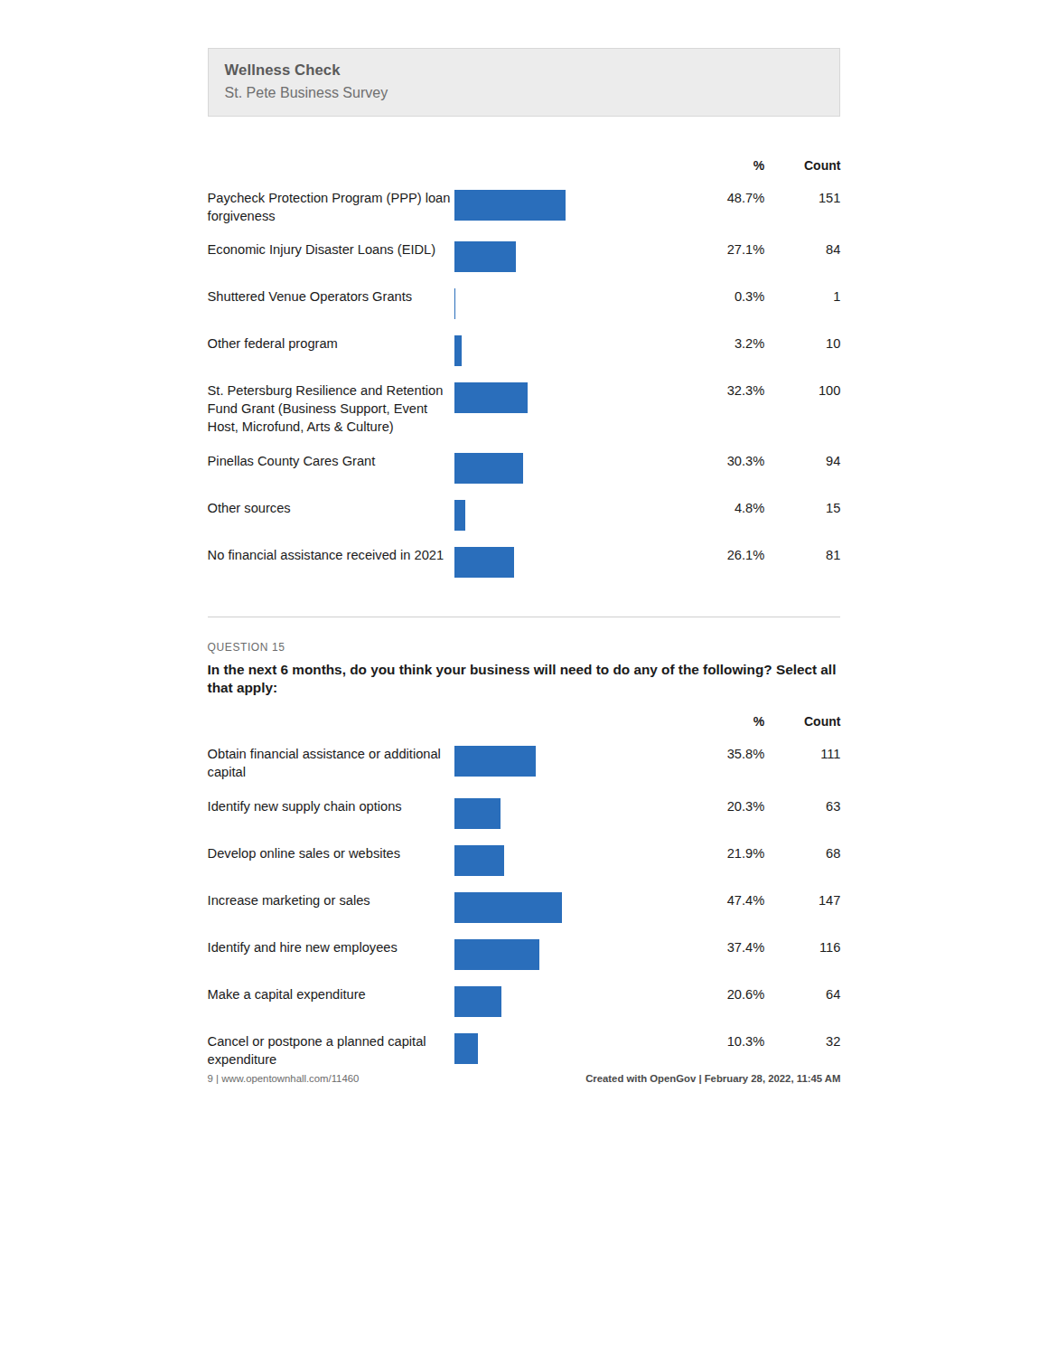Wellness Check
St. Pete Business Survey
| | | % | Count |
| --- | --- | --- | --- |
| Paycheck Protection Program (PPP) loan forgiveness | | 48.7% | 151 |
| Economic Injury Disaster Loans (EIDL) | | 27.1% | 84 |
| Shuttered Venue Operators Grants | | 0.3% | 1 |
| Other federal program | | 3.2% | 10 |
| St. Petersburg Resilience and Retention Fund Grant (Business Support, Event Host, Microfund, Arts & Culture) | | 32.3% | 100 |
| Pinellas County Cares Grant | | 30.3% | 94 |
| Other sources | | 4.8% | 15 |
| No financial assistance received in 2021 | | 26.1% | 81 |
QUESTION 15
In the next 6 months, do you think your business will need to do any of the following? Select all that apply:
| | | % | Count |
| --- | --- | --- | --- |
| Obtain financial assistance or additional capital | | 35.8% | 111 |
| Identify new supply chain options | | 20.3% | 63 |
| Develop online sales or websites | | 21.9% | 68 |
| Increase marketing or sales | | 47.4% | 147 |
| Identify and hire new employees | | 37.4% | 116 |
| Make a capital expenditure | | 20.6% | 64 |
| Cancel or postpone a planned capital expenditure | | 10.3% | 32 |
9 | www.opentownhall.com/11460
Created with OpenGov | February 28, 2022, 11:45 AM